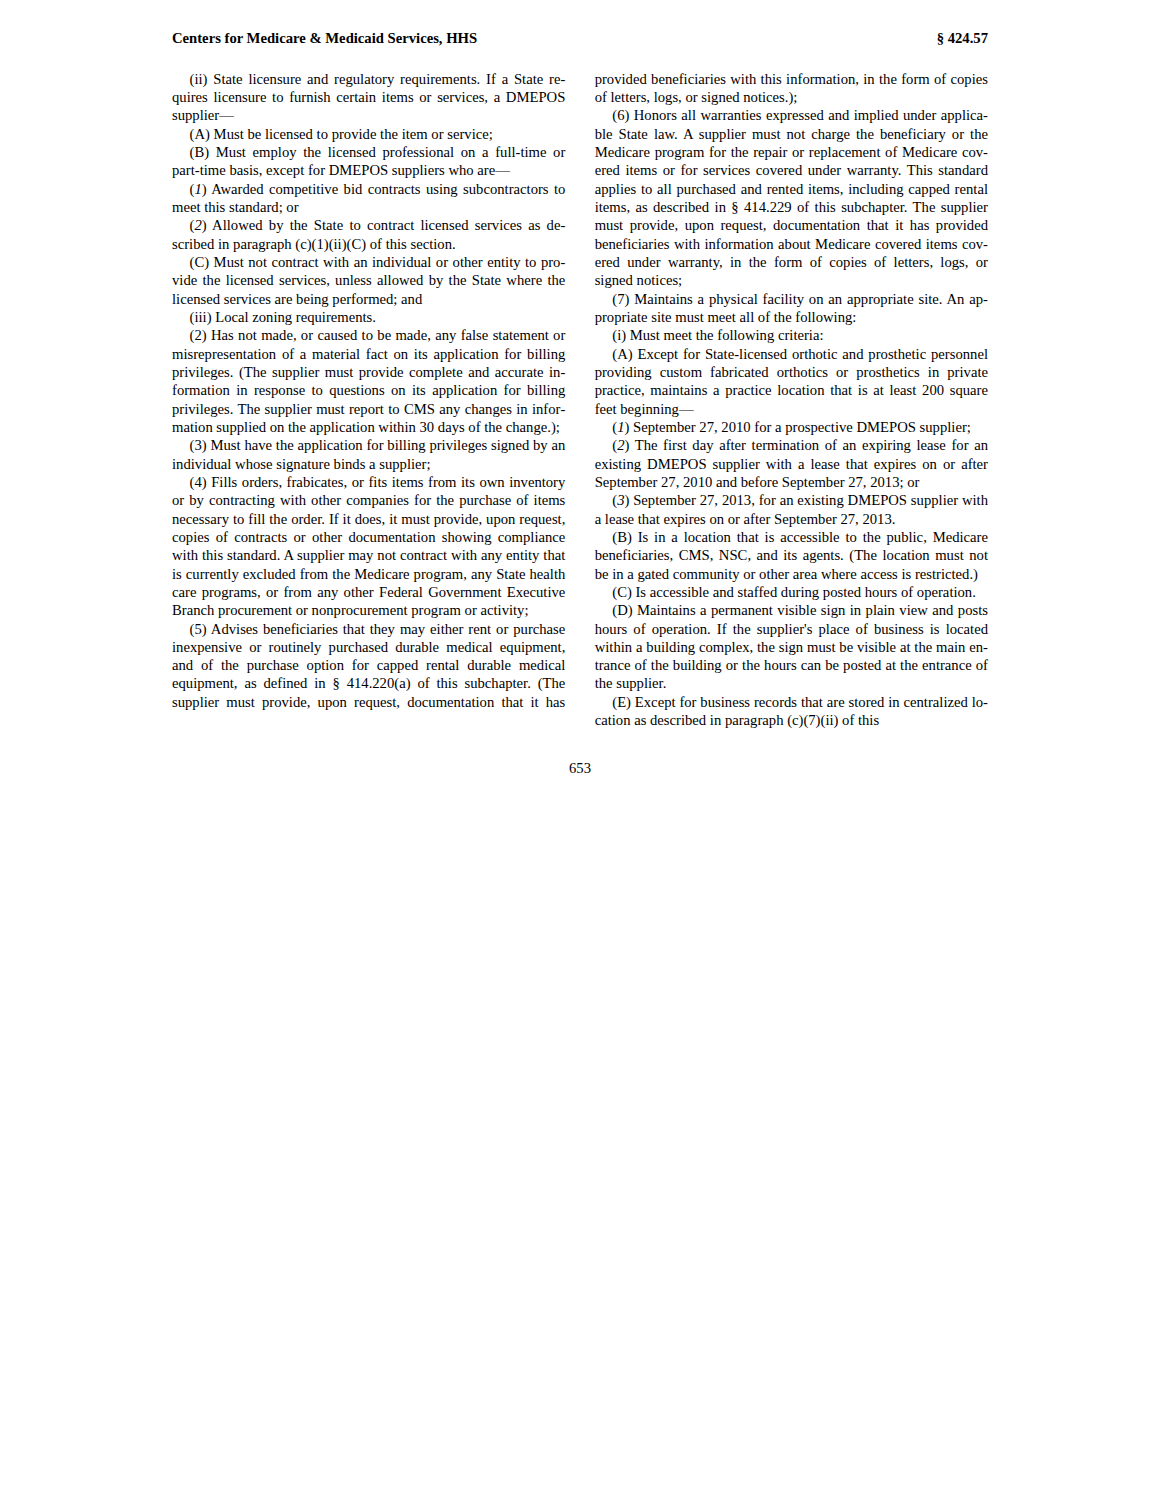Centers for Medicare & Medicaid Services, HHS § 424.57
(ii) State licensure and regulatory requirements. If a State requires licensure to furnish certain items or services, a DMEPOS supplier—
(A) Must be licensed to provide the item or service;
(B) Must employ the licensed professional on a full-time or part-time basis, except for DMEPOS suppliers who are—
(1) Awarded competitive bid contracts using subcontractors to meet this standard; or
(2) Allowed by the State to contract licensed services as described in paragraph (c)(1)(ii)(C) of this section.
(C) Must not contract with an individual or other entity to provide the licensed services, unless allowed by the State where the licensed services are being performed; and
(iii) Local zoning requirements.
(2) Has not made, or caused to be made, any false statement or misrepresentation of a material fact on its application for billing privileges. (The supplier must provide complete and accurate information in response to questions on its application for billing privileges. The supplier must report to CMS any changes in information supplied on the application within 30 days of the change.);
(3) Must have the application for billing privileges signed by an individual whose signature binds a supplier;
(4) Fills orders, frabicates, or fits items from its own inventory or by contracting with other companies for the purchase of items necessary to fill the order. If it does, it must provide, upon request, copies of contracts or other documentation showing compliance with this standard. A supplier may not contract with any entity that is currently excluded from the Medicare program, any State health care programs, or from any other Federal Government Executive Branch procurement or nonprocurement program or activity;
(5) Advises beneficiaries that they may either rent or purchase inexpensive or routinely purchased durable medical equipment, and of the purchase option for capped rental durable medical equipment, as defined in § 414.220(a) of this subchapter. (The supplier must provide, upon request, documentation that it has provided beneficiaries with this information, in the form of copies of letters, logs, or signed notices.);
(6) Honors all warranties expressed and implied under applicable State law. A supplier must not charge the beneficiary or the Medicare program for the repair or replacement of Medicare covered items or for services covered under warranty. This standard applies to all purchased and rented items, including capped rental items, as described in § 414.229 of this subchapter. The supplier must provide, upon request, documentation that it has provided beneficiaries with information about Medicare covered items covered under warranty, in the form of copies of letters, logs, or signed notices;
(7) Maintains a physical facility on an appropriate site. An appropriate site must meet all of the following:
(i) Must meet the following criteria:
(A) Except for State-licensed orthotic and prosthetic personnel providing custom fabricated orthotics or prosthetics in private practice, maintains a practice location that is at least 200 square feet beginning—
(1) September 27, 2010 for a prospective DMEPOS supplier;
(2) The first day after termination of an expiring lease for an existing DMEPOS supplier with a lease that expires on or after September 27, 2010 and before September 27, 2013; or
(3) September 27, 2013, for an existing DMEPOS supplier with a lease that expires on or after September 27, 2013.
(B) Is in a location that is accessible to the public, Medicare beneficiaries, CMS, NSC, and its agents. (The location must not be in a gated community or other area where access is restricted.)
(C) Is accessible and staffed during posted hours of operation.
(D) Maintains a permanent visible sign in plain view and posts hours of operation. If the supplier's place of business is located within a building complex, the sign must be visible at the main entrance of the building or the hours can be posted at the entrance of the supplier.
(E) Except for business records that are stored in centralized location as described in paragraph (c)(7)(ii) of this
653